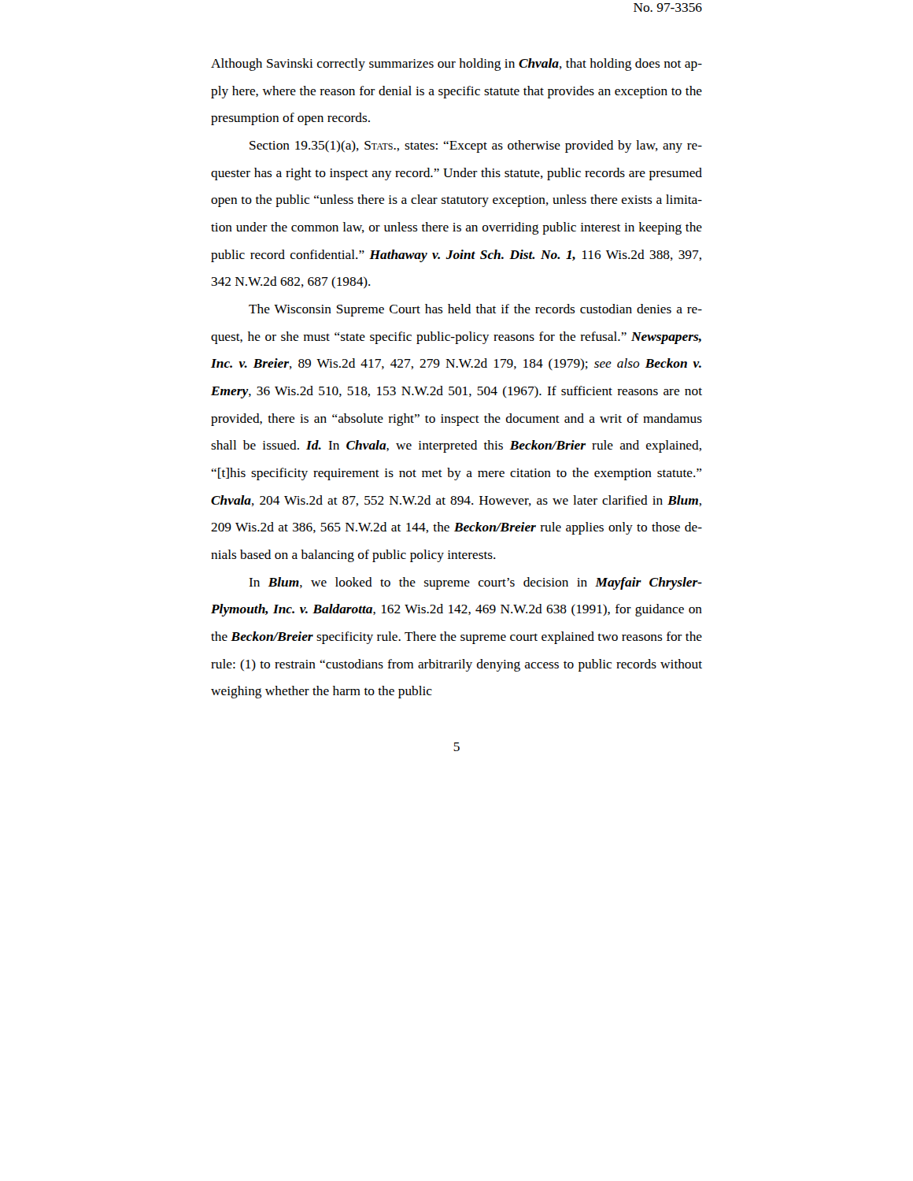No. 97-3356
Although Savinski correctly summarizes our holding in Chvala, that holding does not apply here, where the reason for denial is a specific statute that provides an exception to the presumption of open records.
Section 19.35(1)(a), Stats., states: “Except as otherwise provided by law, any requester has a right to inspect any record.” Under this statute, public records are presumed open to the public “unless there is a clear statutory exception, unless there exists a limitation under the common law, or unless there is an overriding public interest in keeping the public record confidential.” Hathaway v. Joint Sch. Dist. No. 1, 116 Wis.2d 388, 397, 342 N.W.2d 682, 687 (1984).
The Wisconsin Supreme Court has held that if the records custodian denies a request, he or she must “state specific public-policy reasons for the refusal.” Newspapers, Inc. v. Breier, 89 Wis.2d 417, 427, 279 N.W.2d 179, 184 (1979); see also Beckon v. Emery, 36 Wis.2d 510, 518, 153 N.W.2d 501, 504 (1967). If sufficient reasons are not provided, there is an “absolute right” to inspect the document and a writ of mandamus shall be issued. Id. In Chvala, we interpreted this Beckon/Brier rule and explained, “[t]his specificity requirement is not met by a mere citation to the exemption statute.” Chvala, 204 Wis.2d at 87, 552 N.W.2d at 894. However, as we later clarified in Blum, 209 Wis.2d at 386, 565 N.W.2d at 144, the Beckon/Breier rule applies only to those denials based on a balancing of public policy interests.
In Blum, we looked to the supreme court’s decision in Mayfair Chrysler-Plymouth, Inc. v. Baldarotta, 162 Wis.2d 142, 469 N.W.2d 638 (1991), for guidance on the Beckon/Breier specificity rule. There the supreme court explained two reasons for the rule: (1) to restrain “custodians from arbitrarily denying access to public records without weighing whether the harm to the public
5